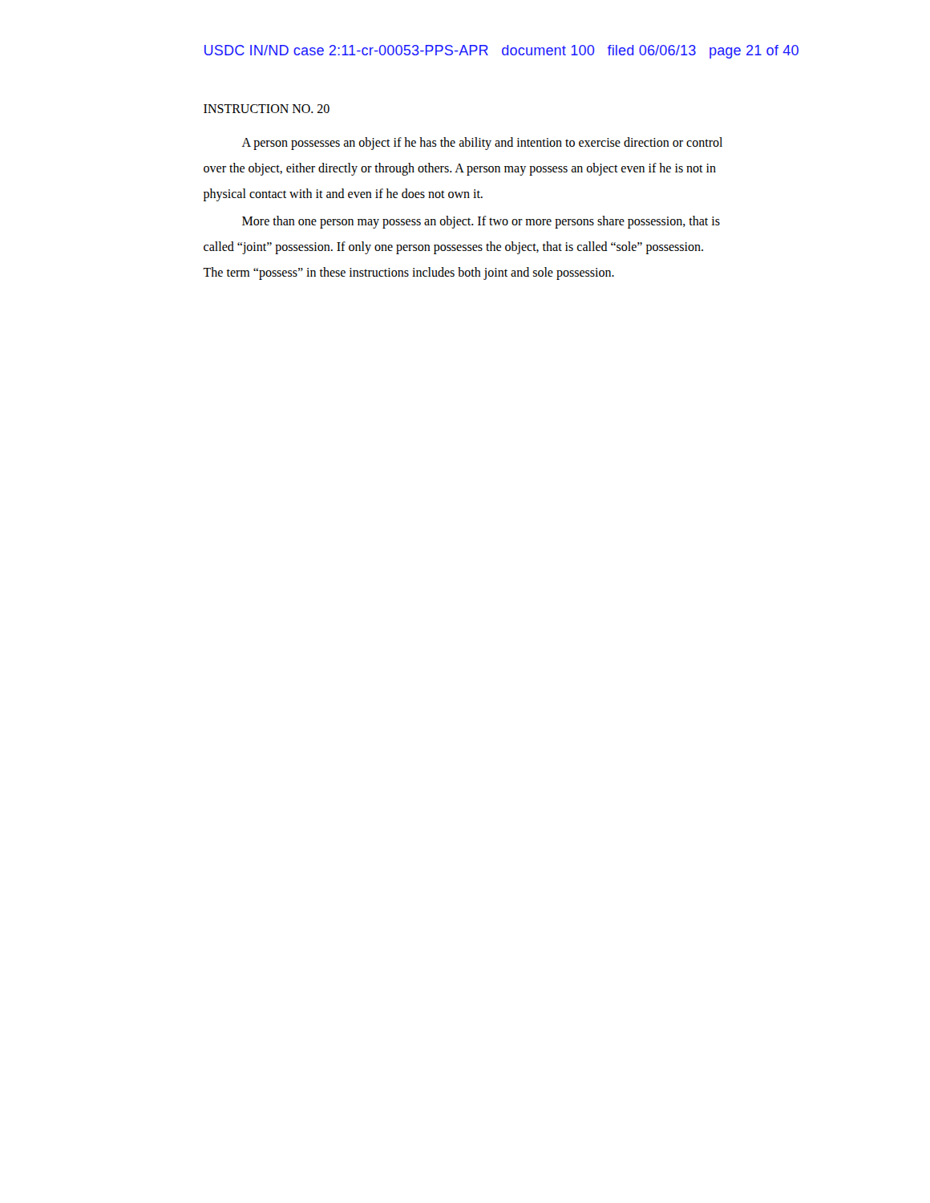USDC IN/ND case 2:11-cr-00053-PPS-APR document 100 filed 06/06/13 page 21 of 40
INSTRUCTION NO. 20
A person possesses an object if he has the ability and intention to exercise direction or control over the object, either directly or through others. A person may possess an object even if he is not in physical contact with it and even if he does not own it.
More than one person may possess an object. If two or more persons share possession, that is called “joint” possession. If only one person possesses the object, that is called “sole” possession. The term “possess” in these instructions includes both joint and sole possession.